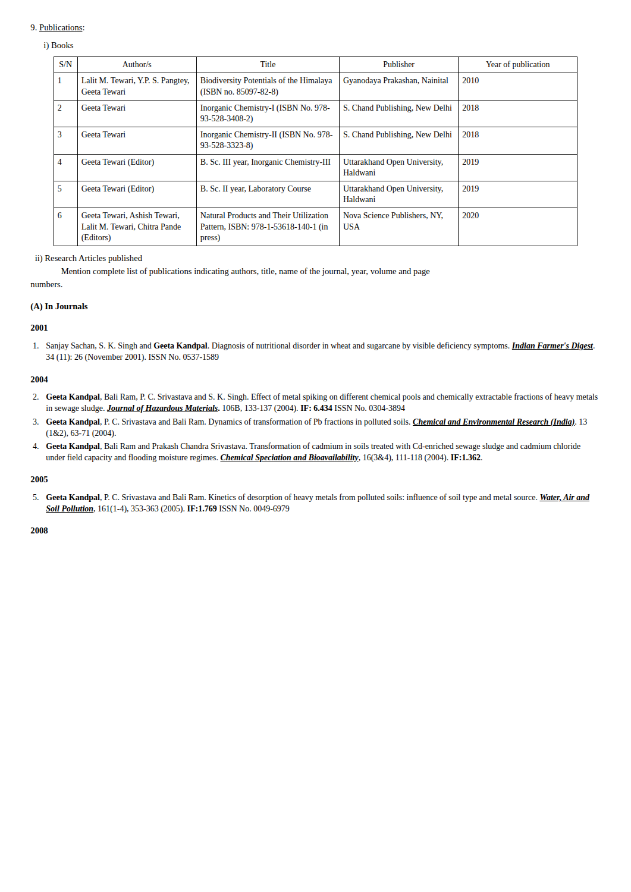9. Publications:
i) Books
| S/N | Author/s | Title | Publisher | Year of publication |
| --- | --- | --- | --- | --- |
| 1 | Lalit M. Tewari, Y.P. S. Pangtey, Geeta Tewari | Biodiversity Potentials of the Himalaya (ISBN no. 85097-82-8) | Gyanodaya Prakashan, Nainital | 2010 |
| 2 | Geeta Tewari | Inorganic Chemistry-I (ISBN No. 978-93-528-3408-2) | S. Chand Publishing, New Delhi | 2018 |
| 3 | Geeta Tewari | Inorganic Chemistry-II (ISBN No. 978-93-528-3323-8) | S. Chand Publishing, New Delhi | 2018 |
| 4 | Geeta Tewari (Editor) | B. Sc. III year, Inorganic Chemistry-III | Uttarakhand Open University, Haldwani | 2019 |
| 5 | Geeta Tewari (Editor) | B. Sc. II year, Laboratory Course | Uttarakhand Open University, Haldwani | 2019 |
| 6 | Geeta Tewari, Ashish Tewari, Lalit M. Tewari, Chitra Pande (Editors) | Natural Products and Their Utilization Pattern, ISBN: 978-1-53618-140-1 (in press) | Nova Science Publishers, NY, USA | 2020 |
ii) Research Articles published
Mention complete list of publications indicating authors, title, name of the journal, year, volume and page
numbers.
(A) In Journals
2001
Sanjay Sachan, S. K. Singh and Geeta Kandpal. Diagnosis of nutritional disorder in wheat and sugarcane by visible deficiency symptoms. Indian Farmer's Digest. 34 (11): 26 (November 2001). ISSN No. 0537-1589
2004
Geeta Kandpal, Bali Ram, P. C. Srivastava and S. K. Singh. Effect of metal spiking on different chemical pools and chemically extractable fractions of heavy metals in sewage sludge. Journal of Hazardous Materials. 106B, 133-137 (2004). IF: 6.434 ISSN No. 0304-3894
Geeta Kandpal, P. C. Srivastava and Bali Ram. Dynamics of transformation of Pb fractions in polluted soils. Chemical and Environmental Research (India). 13 (1&2), 63-71 (2004).
Geeta Kandpal, Bali Ram and Prakash Chandra Srivastava. Transformation of cadmium in soils treated with Cd-enriched sewage sludge and cadmium chloride under field capacity and flooding moisture regimes. Chemical Speciation and Bioavailability, 16(3&4), 111-118 (2004). IF:1.362.
2005
Geeta Kandpal, P. C. Srivastava and Bali Ram. Kinetics of desorption of heavy metals from polluted soils: influence of soil type and metal source. Water, Air and Soil Pollution, 161(1-4), 353-363 (2005). IF:1.769 ISSN No. 0049-6979
2008